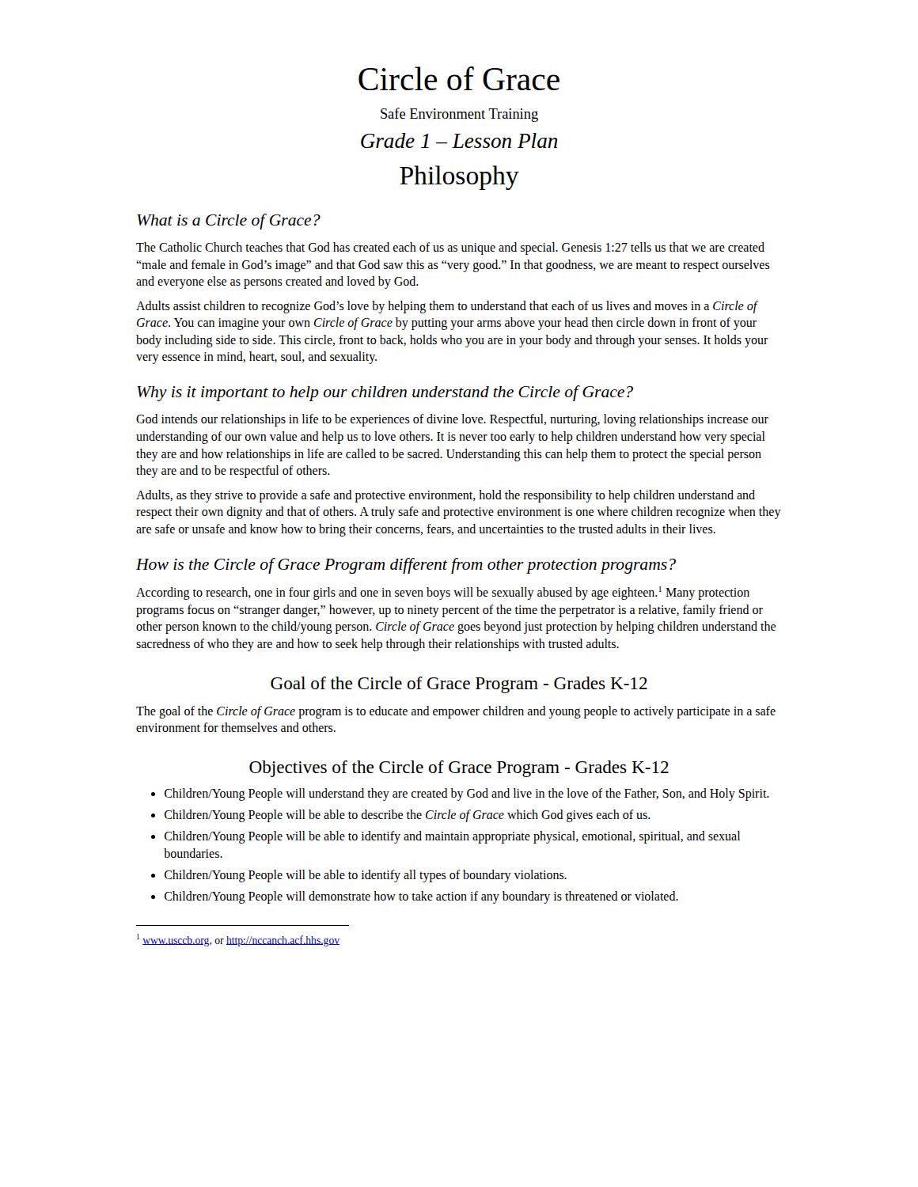Circle of Grace
Safe Environment Training
Grade 1 – Lesson Plan
Philosophy
What is a Circle of Grace?
The Catholic Church teaches that God has created each of us as unique and special. Genesis 1:27 tells us that we are created “male and female in God’s image” and that God saw this as “very good.” In that goodness, we are meant to respect ourselves and everyone else as persons created and loved by God.
Adults assist children to recognize God’s love by helping them to understand that each of us lives and moves in a Circle of Grace. You can imagine your own Circle of Grace by putting your arms above your head then circle down in front of your body including side to side. This circle, front to back, holds who you are in your body and through your senses. It holds your very essence in mind, heart, soul, and sexuality.
Why is it important to help our children understand the Circle of Grace?
God intends our relationships in life to be experiences of divine love. Respectful, nurturing, loving relationships increase our understanding of our own value and help us to love others. It is never too early to help children understand how very special they are and how relationships in life are called to be sacred. Understanding this can help them to protect the special person they are and to be respectful of others.
Adults, as they strive to provide a safe and protective environment, hold the responsibility to help children understand and respect their own dignity and that of others. A truly safe and protective environment is one where children recognize when they are safe or unsafe and know how to bring their concerns, fears, and uncertainties to the trusted adults in their lives.
How is the Circle of Grace Program different from other protection programs?
According to research, one in four girls and one in seven boys will be sexually abused by age eighteen.1 Many protection programs focus on “stranger danger,” however, up to ninety percent of the time the perpetrator is a relative, family friend or other person known to the child/young person. Circle of Grace goes beyond just protection by helping children understand the sacredness of who they are and how to seek help through their relationships with trusted adults.
Goal of the Circle of Grace Program - Grades K-12
The goal of the Circle of Grace program is to educate and empower children and young people to actively participate in a safe environment for themselves and others.
Objectives of the Circle of Grace Program - Grades K-12
Children/Young People will understand they are created by God and live in the love of the Father, Son, and Holy Spirit.
Children/Young People will be able to describe the Circle of Grace which God gives each of us.
Children/Young People will be able to identify and maintain appropriate physical, emotional, spiritual, and sexual boundaries.
Children/Young People will be able to identify all types of boundary violations.
Children/Young People will demonstrate how to take action if any boundary is threatened or violated.
1 www.usccb.org, or http://nccanch.acf.hhs.gov